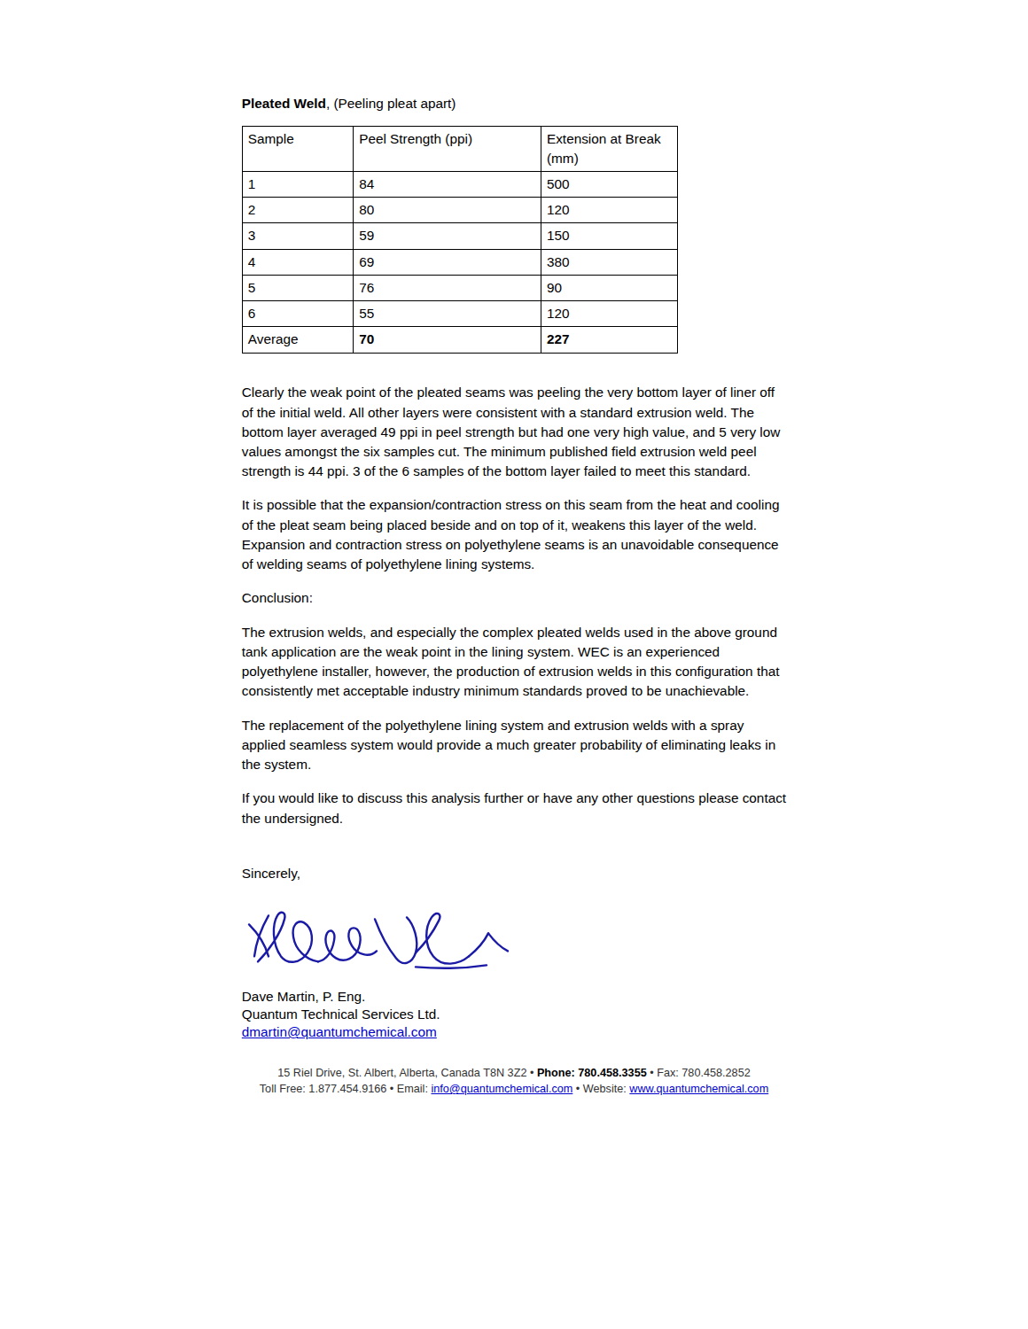Pleated Weld, (Peeling pleat apart)
| Sample | Peel Strength (ppi) | Extension at Break (mm) |
| 1 | 84 | 500 |
| 2 | 80 | 120 |
| 3 | 59 | 150 |
| 4 | 69 | 380 |
| 5 | 76 | 90 |
| 6 | 55 | 120 |
| Average | 70 | 227 |
Clearly the weak point of the pleated seams was peeling the very bottom layer of liner off of the initial weld. All other layers were consistent with a standard extrusion weld. The bottom layer averaged 49 ppi in peel strength but had one very high value, and 5 very low values amongst the six samples cut. The minimum published field extrusion weld peel strength is 44 ppi. 3 of the 6 samples of the bottom layer failed to meet this standard.
It is possible that the expansion/contraction stress on this seam from the heat and cooling of the pleat seam being placed beside and on top of it, weakens this layer of the weld. Expansion and contraction stress on polyethylene seams is an unavoidable consequence of welding seams of polyethylene lining systems.
Conclusion:
The extrusion welds, and especially the complex pleated welds used in the above ground tank application are the weak point in the lining system. WEC is an experienced polyethylene installer, however, the production of extrusion welds in this configuration that consistently met acceptable industry minimum standards proved to be unachievable.
The replacement of the polyethylene lining system and extrusion welds with a spray applied seamless system would provide a much greater probability of eliminating leaks in the system.
If you would like to discuss this analysis further or have any other questions please contact the undersigned.
Sincerely,
Dave Martin, P. Eng.
Quantum Technical Services Ltd.
dmartin@quantumchemical.com
15 Riel Drive, St. Albert, Alberta, Canada T8N 3Z2 • Phone: 780.458.3355 • Fax: 780.458.2852
Toll Free: 1.877.454.9166 • Email: info@quantumchemical.com • Website: www.quantumchemical.com